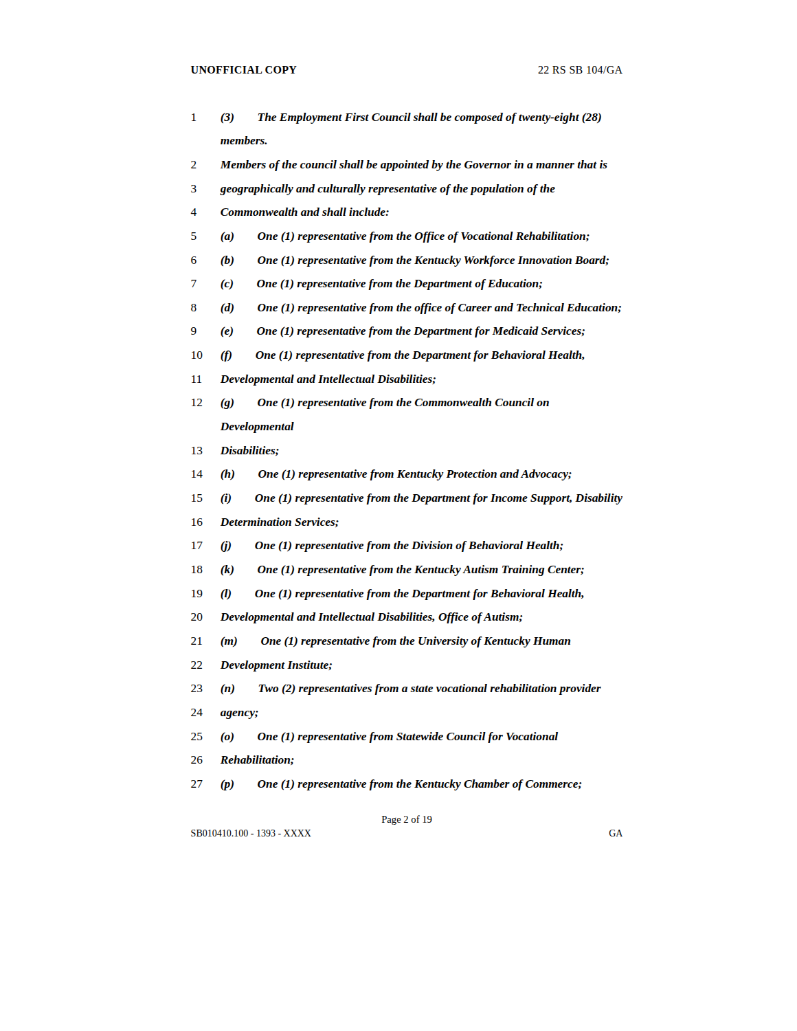UNOFFICIAL COPY
22 RS SB 104/GA
| 1 | (3) The Employment First Council shall be composed of twenty-eight (28) members. |
| 2 | Members of the council shall be appointed by the Governor in a manner that is |
| 3 | geographically and culturally representative of the population of the |
| 4 | Commonwealth and shall include: |
| 5 | (a) One (1) representative from the Office of Vocational Rehabilitation; |
| 6 | (b) One (1) representative from the Kentucky Workforce Innovation Board; |
| 7 | (c) One (1) representative from the Department of Education; |
| 8 | (d) One (1) representative from the office of Career and Technical Education; |
| 9 | (e) One (1) representative from the Department for Medicaid Services; |
| 10 | (f) One (1) representative from the Department for Behavioral Health, |
| 11 | Developmental and Intellectual Disabilities; |
| 12 | (g) One (1) representative from the Commonwealth Council on Developmental |
| 13 | Disabilities; |
| 14 | (h) One (1) representative from Kentucky Protection and Advocacy; |
| 15 | (i) One (1) representative from the Department for Income Support, Disability |
| 16 | Determination Services; |
| 17 | (j) One (1) representative from the Division of Behavioral Health; |
| 18 | (k) One (1) representative from the Kentucky Autism Training Center; |
| 19 | (l) One (1) representative from the Department for Behavioral Health, |
| 20 | Developmental and Intellectual Disabilities, Office of Autism; |
| 21 | (m) One (1) representative from the University of Kentucky Human |
| 22 | Development Institute; |
| 23 | (n) Two (2) representatives from a state vocational rehabilitation provider |
| 24 | agency; |
| 25 | (o) One (1) representative from Statewide Council for Vocational |
| 26 | Rehabilitation; |
| 27 | (p) One (1) representative from the Kentucky Chamber of Commerce; |
Page 2 of 19
SB010410.100 - 1393 - XXXX
GA